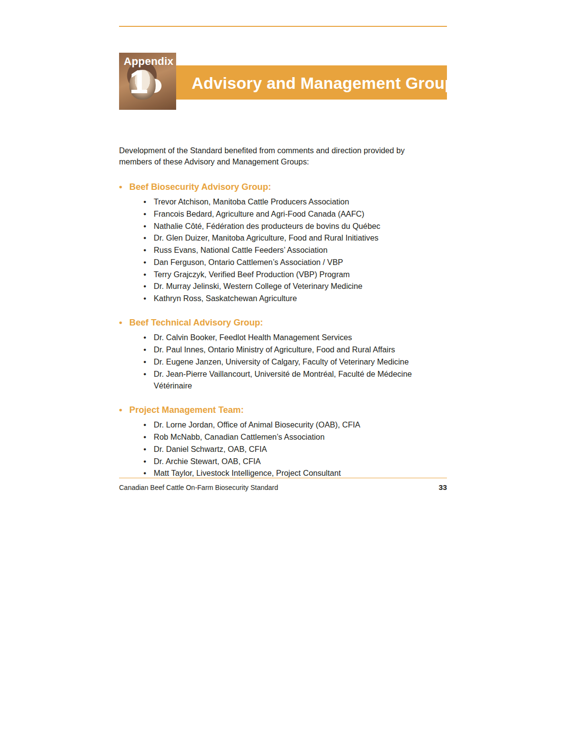Advisory and Management Groups
Appendix
1
Development of the Standard benefited from comments and direction provided by members of these Advisory and Management Groups:
Beef Biosecurity Advisory Group:
Trevor Atchison, Manitoba Cattle Producers Association
Francois Bedard, Agriculture and Agri-Food Canada (AAFC)
Nathalie Côté, Fédération des producteurs de bovins du Québec
Dr. Glen Duizer, Manitoba Agriculture, Food and Rural Initiatives
Russ Evans, National Cattle Feeders’ Association
Dan Ferguson, Ontario Cattlemen’s Association / VBP
Terry Grajczyk, Verified Beef Production (VBP) Program
Dr. Murray Jelinski, Western College of Veterinary Medicine
Kathryn Ross, Saskatchewan Agriculture
Beef Technical Advisory Group:
Dr. Calvin Booker, Feedlot Health Management Services
Dr. Paul Innes, Ontario Ministry of Agriculture, Food and Rural Affairs
Dr. Eugene Janzen, University of Calgary, Faculty of Veterinary Medicine
Dr. Jean-Pierre Vaillancourt, Université de Montréal, Faculté de Médecine Vétérinaire
Project Management Team:
Dr. Lorne Jordan, Office of Animal Biosecurity (OAB), CFIA
Rob McNabb, Canadian Cattlemen’s Association
Dr. Daniel Schwartz, OAB, CFIA
Dr. Archie Stewart, OAB, CFIA
Matt Taylor, Livestock Intelligence, Project Consultant
Canadian Beef Cattle On-Farm Biosecurity Standard
33